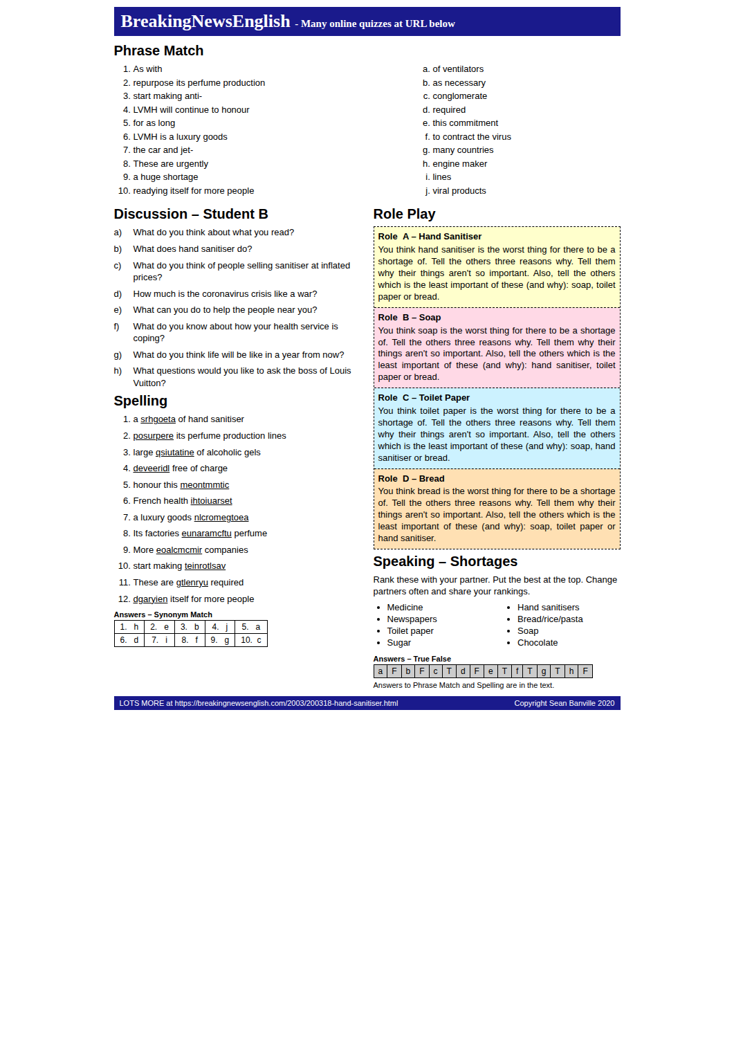BreakingNewsEnglish - Many online quizzes at URL below
Phrase Match
As with
repurpose its perfume production
start making anti-
LVMH will continue to honour
for as long
LVMH is a luxury goods
the car and jet-
These are urgently
a huge shortage
readying itself for more people
of ventilators
as necessary
conglomerate
required
this commitment
to contract the virus
many countries
engine maker
lines
viral products
Discussion – Student B
a) What do you think about what you read?
b) What does hand sanitiser do?
c) What do you think of people selling sanitiser at inflated prices?
d) How much is the coronavirus crisis like a war?
e) What can you do to help the people near you?
f) What do you know about how your health service is coping?
g) What do you think life will be like in a year from now?
h) What questions would you like to ask the boss of Louis Vuitton?
Spelling
a srhgoeta of hand sanitiser
posurpere its perfume production lines
large qsiutatine of alcoholic gels
deveeridl free of charge
honour this meontmmtic
French health ihtoiuarset
a luxury goods nlcromegtoea
Its factories eunaramcftu perfume
More eoalcmcmir companies
start making teinrotlsav
These are gtlenryu required
dgaryien itself for more people
Answers – Synonym Match
| 1. h | 2. e | 3. b | 4. j | 5. a |
| 6. d | 7. i | 8. f | 9. g | 10. c |
Role Play
Role A – Hand Sanitiser
You think hand sanitiser is the worst thing for there to be a shortage of. Tell the others three reasons why. Tell them why their things aren't so important. Also, tell the others which is the least important of these (and why): soap, toilet paper or bread.
Role B – Soap
You think soap is the worst thing for there to be a shortage of. Tell the others three reasons why. Tell them why their things aren't so important. Also, tell the others which is the least important of these (and why): hand sanitiser, toilet paper or bread.
Role C – Toilet Paper
You think toilet paper is the worst thing for there to be a shortage of. Tell the others three reasons why. Tell them why their things aren't so important. Also, tell the others which is the least important of these (and why): soap, hand sanitiser or bread.
Role D – Bread
You think bread is the worst thing for there to be a shortage of. Tell the others three reasons why. Tell them why their things aren't so important. Also, tell the others which is the least important of these (and why): soap, toilet paper or hand sanitiser.
Speaking – Shortages
Rank these with your partner. Put the best at the top. Change partners often and share your rankings.
Medicine
Newspapers
Toilet paper
Sugar
Hand sanitisers
Bread/rice/pasta
Soap
Chocolate
Answers – True False
| a | F | b | F | c | T | d | F | e | T | f | T | g | T | h | F |
Answers to Phrase Match and Spelling are in the text.
LOTS MORE at https://breakingnewsenglish.com/2003/200318-hand-sanitiser.html
Copyright Sean Banville 2020